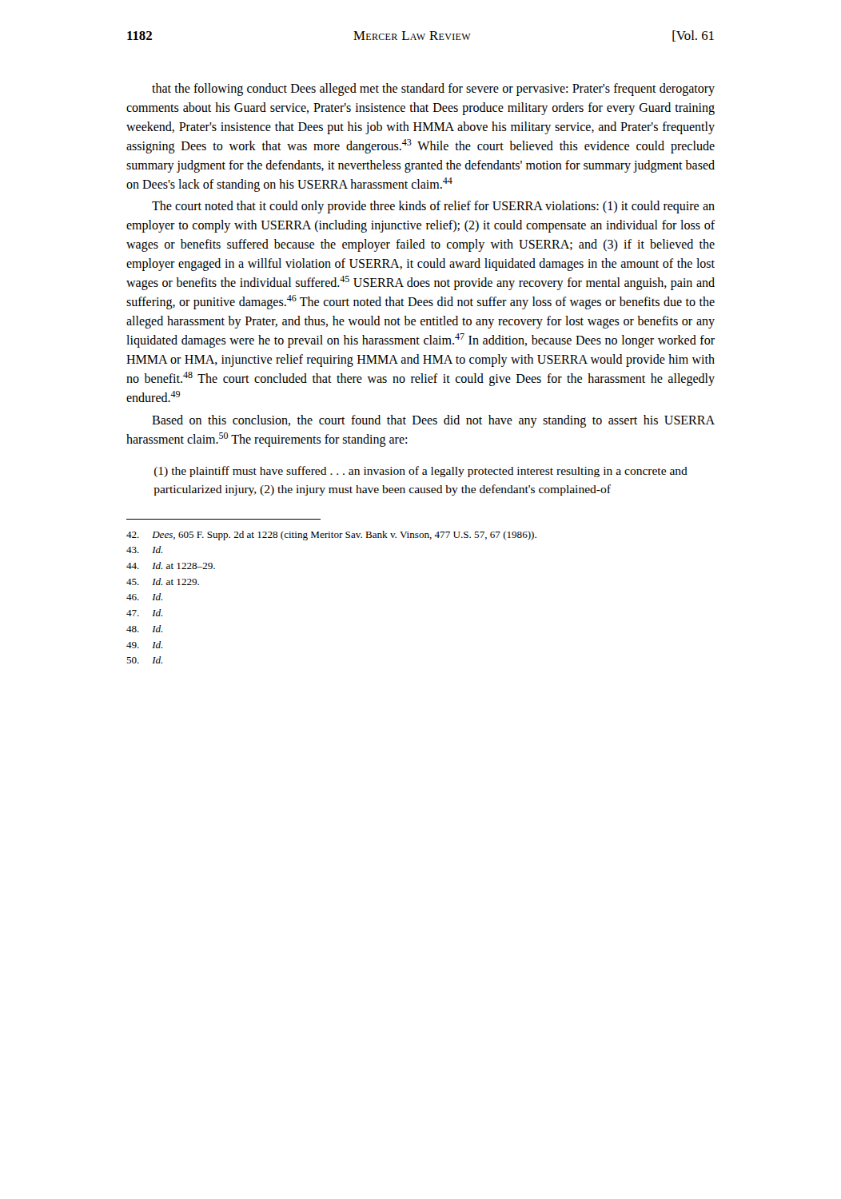1182 Mercer Law Review [Vol. 61
that the following conduct Dees alleged met the standard for severe or pervasive: Prater's frequent derogatory comments about his Guard service, Prater's insistence that Dees produce military orders for every Guard training weekend, Prater's insistence that Dees put his job with HMMA above his military service, and Prater's frequently assigning Dees to work that was more dangerous.43 While the court believed this evidence could preclude summary judgment for the defendants, it nevertheless granted the defendants' motion for summary judgment based on Dees's lack of standing on his USERRA harassment claim.44
The court noted that it could only provide three kinds of relief for USERRA violations: (1) it could require an employer to comply with USERRA (including injunctive relief); (2) it could compensate an individual for loss of wages or benefits suffered because the employer failed to comply with USERRA; and (3) if it believed the employer engaged in a willful violation of USERRA, it could award liquidated damages in the amount of the lost wages or benefits the individual suffered.45 USERRA does not provide any recovery for mental anguish, pain and suffering, or punitive damages.46 The court noted that Dees did not suffer any loss of wages or benefits due to the alleged harassment by Prater, and thus, he would not be entitled to any recovery for lost wages or benefits or any liquidated damages were he to prevail on his harassment claim.47 In addition, because Dees no longer worked for HMMA or HMA, injunctive relief requiring HMMA and HMA to comply with USERRA would provide him with no benefit.48 The court concluded that there was no relief it could give Dees for the harassment he allegedly endured.49
Based on this conclusion, the court found that Dees did not have any standing to assert his USERRA harassment claim.50 The requirements for standing are:
(1) the plaintiff must have suffered . . . an invasion of a legally protected interest resulting in a concrete and particularized injury, (2) the injury must have been caused by the defendant's complained-of
42. Dees, 605 F. Supp. 2d at 1228 (citing Meritor Sav. Bank v. Vinson, 477 U.S. 57, 67 (1986)).
43. Id.
44. Id. at 1228–29.
45. Id. at 1229.
46. Id.
47. Id.
48. Id.
49. Id.
50. Id.